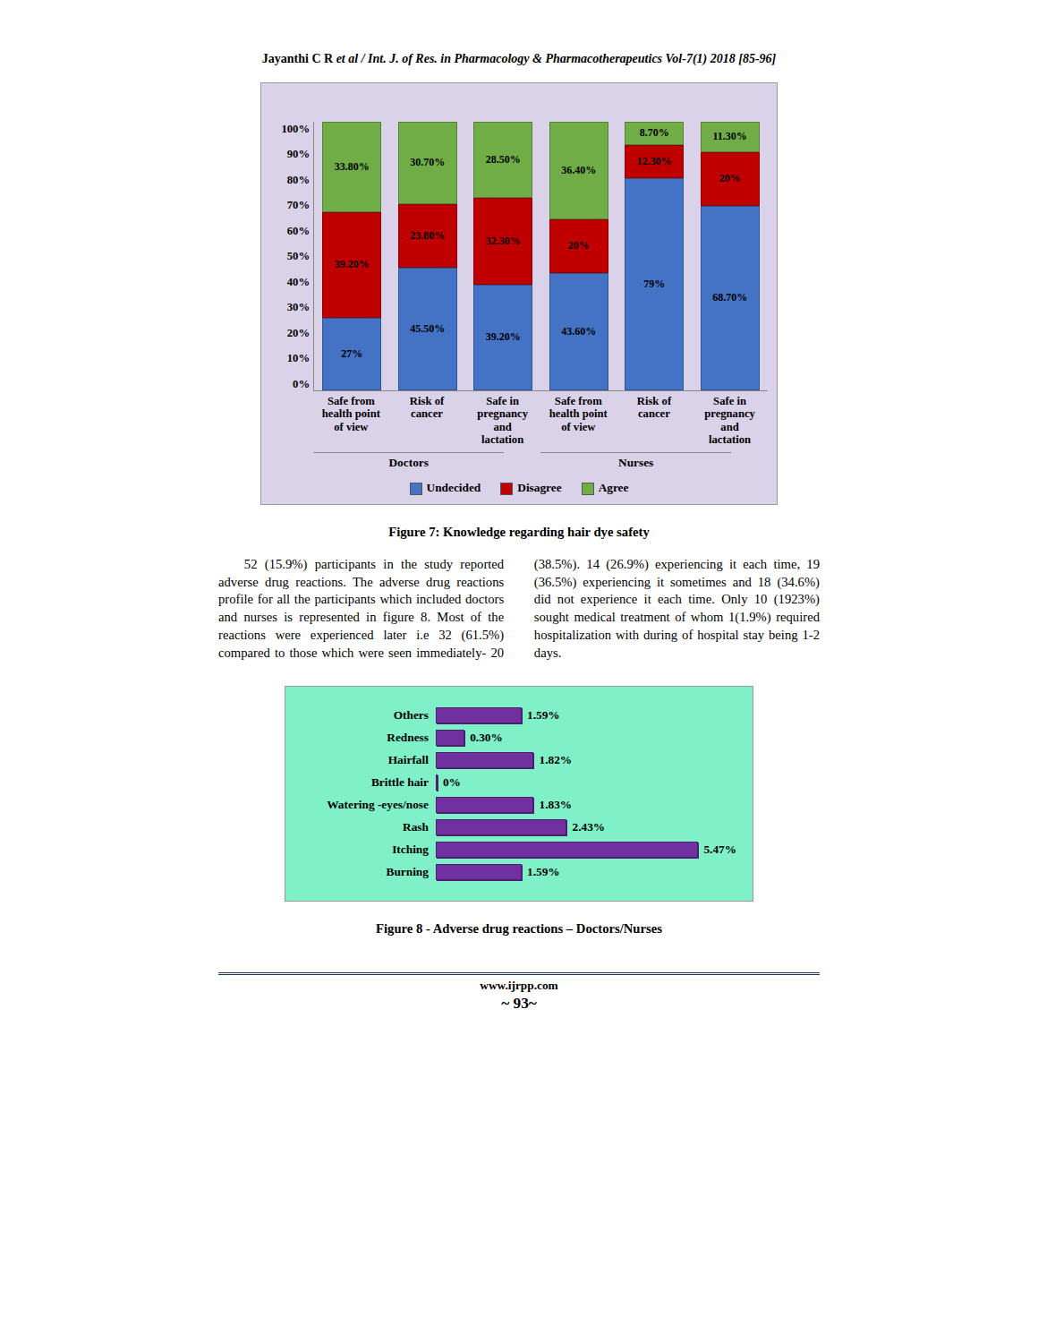Jayanthi C R et al / Int. J. of Res. in Pharmacology & Pharmacotherapeutics Vol-7(1) 2018 [85-96]
100%
90%
80%
70%
60%
50%
40%
30%
20%
10%
0%
33.80%
39.20%
27%
30.70%
23.80%
45.50%
28.50%
32.30%
39.20%
36.40%
20%
43.60%
8.70%
12.30%
79%
11.30%
20%
68.70%
Safe from health point of view
Risk of cancer
Safe in pregnancy and lactation
Safe from health point of view
Risk of cancer
Safe in pregnancy and lactation
Doctors
Nurses
Undecided
Disagree
Agree
Figure 7: Knowledge regarding hair dye safety
52 (15.9%) participants in the study reported adverse drug reactions. The adverse drug reactions profile for all the participants which included doctors and nurses is represented in figure 8. Most of the reactions were experienced later i.e 32 (61.5%) compared to those which were seen immediately- 20 (38.5%). 14 (26.9%) experiencing it each time, 19 (36.5%) experiencing it sometimes and 18 (34.6%) did not experience it each time. Only 10 (1923%) sought medical treatment of whom 1(1.9%) required hospitalization with during of hospital stay being 1-2 days.
Others
1.59%
Redness
0.30%
Hairfall
1.82%
Brittle hair
0%
Watering -eyes/nose
1.83%
Rash
2.43%
Itching
5.47%
Burning
1.59%
Figure 8 - Adverse drug reactions – Doctors/Nurses
www.ijrpp.com
~ 93~